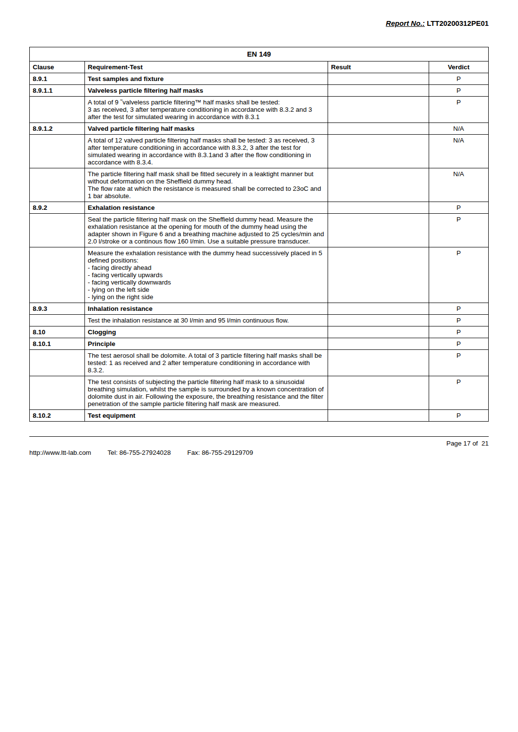Report No.: LTT20200312PE01
EN 149
| Clause | Requirement-Test | Result | Verdict |
| --- | --- | --- | --- |
| 8.9.1 | Test samples and fixture | | P |
| 8.9.1.1 | Valveless particle filtering half masks | | P |
| | A total of 9 ˜valveless particle filtering™ half masks shall be tested: 3 as received, 3 after temperature conditioning in accordance with 8.3.2 and 3 after the test for simulated wearing in accordance with 8.3.1 | | P |
| 8.9.1.2 | Valved particle filtering half masks | | N/A |
| | A total of 12 valved particle filtering half masks shall be tested: 3 as received, 3 after temperature conditioning in accordance with 8.3.2, 3 after the test for simulated wearing in accordance with 8.3.1and 3 after the flow conditioning in accordance with 8.3.4. | | N/A |
| | The particle filtering half mask shall be fitted securely in a leaktight manner but without deformation on the Sheffield dummy head. The flow rate at which the resistance is measured shall be corrected to 23oC and 1 bar absolute. | | N/A |
| 8.9.2 | Exhalation resistance | | P |
| | Seal the particle filtering half mask on the Sheffield dummy head. Measure the exhalation resistance at the opening for mouth of the dummy head using the adapter shown in Figure 6 and a breathing machine adjusted to 25 cycles/min and 2.0 l/stroke or a continous flow 160 l/min. Use a suitable pressure transducer. | | P |
| | Measure the exhalation resistance with the dummy head successively placed in 5 defined positions: - facing directly ahead - facing vertically upwards - facing vertically downwards - lying on the left side - lying on the right side | | P |
| 8.9.3 | Inhalation resistance | | P |
| | Test the inhalation resistance at 30 l/min and 95 l/min continuous flow. | | P |
| 8.10 | Clogging | | P |
| 8.10.1 | Principle | | P |
| | The test aerosol shall be dolomite. A total of 3 particle filtering half masks shall be tested: 1 as received and 2 after temperature conditioning in accordance with 8.3.2. | | P |
| | The test consists of subjecting the particle filtering half mask to a sinusoidal breathing simulation, whilst the sample is surrounded by a known concentration of dolomite dust in air. Following the exposure, the breathing resistance and the filter penetration of the sample particle filtering half mask are measured. | | P |
| 8.10.2 | Test equipment | | P |
Page 17 of 21
http://www.ltt-lab.com Tel: 86-755-27924028 Fax: 86-755-29129709